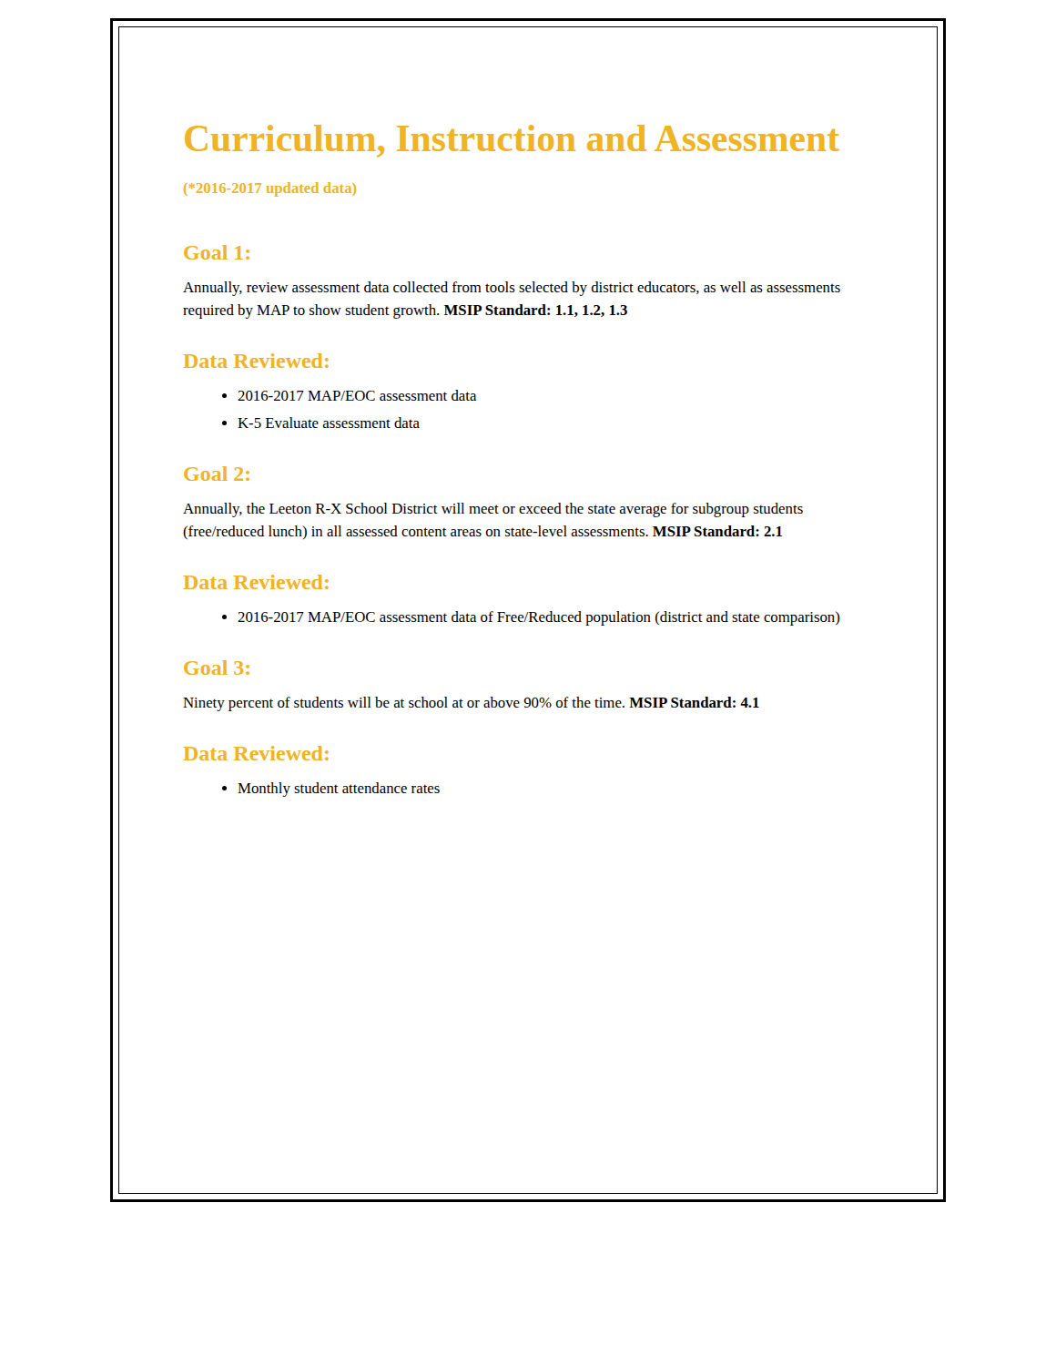Curriculum, Instruction and Assessment
(*2016-2017 updated data)
Goal 1:
Annually, review assessment data collected from tools selected by district educators, as well as assessments required by MAP to show student growth. MSIP Standard: 1.1, 1.2, 1.3
Data Reviewed:
2016-2017 MAP/EOC assessment data
K-5 Evaluate assessment data
Goal 2:
Annually, the Leeton R-X School District will meet or exceed the state average for subgroup students (free/reduced lunch) in all assessed content areas on state-level assessments. MSIP Standard: 2.1
Data Reviewed:
2016-2017 MAP/EOC assessment data of Free/Reduced population (district and state comparison)
Goal 3:
Ninety percent of students will be at school at or above 90% of the time. MSIP Standard: 4.1
Data Reviewed:
Monthly student attendance rates